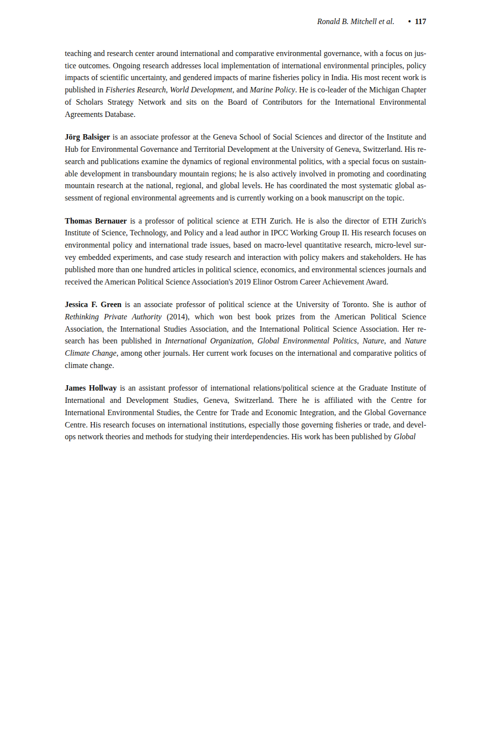Ronald B. Mitchell et al. • 117
teaching and research center around international and comparative environmental governance, with a focus on justice outcomes. Ongoing research addresses local implementation of international environmental principles, policy impacts of scientific uncertainty, and gendered impacts of marine fisheries policy in India. His most recent work is published in Fisheries Research, World Development, and Marine Policy. He is co-leader of the Michigan Chapter of Scholars Strategy Network and sits on the Board of Contributors for the International Environmental Agreements Database.
Jörg Balsiger is an associate professor at the Geneva School of Social Sciences and director of the Institute and Hub for Environmental Governance and Territorial Development at the University of Geneva, Switzerland. His research and publications examine the dynamics of regional environmental politics, with a special focus on sustainable development in transboundary mountain regions; he is also actively involved in promoting and coordinating mountain research at the national, regional, and global levels. He has coordinated the most systematic global assessment of regional environmental agreements and is currently working on a book manuscript on the topic.
Thomas Bernauer is a professor of political science at ETH Zurich. He is also the director of ETH Zurich's Institute of Science, Technology, and Policy and a lead author in IPCC Working Group II. His research focuses on environmental policy and international trade issues, based on macro-level quantitative research, micro-level survey embedded experiments, and case study research and interaction with policy makers and stakeholders. He has published more than one hundred articles in political science, economics, and environmental sciences journals and received the American Political Science Association's 2019 Elinor Ostrom Career Achievement Award.
Jessica F. Green is an associate professor of political science at the University of Toronto. She is author of Rethinking Private Authority (2014), which won best book prizes from the American Political Science Association, the International Studies Association, and the International Political Science Association. Her research has been published in International Organization, Global Environmental Politics, Nature, and Nature Climate Change, among other journals. Her current work focuses on the international and comparative politics of climate change.
James Hollway is an assistant professor of international relations/political science at the Graduate Institute of International and Development Studies, Geneva, Switzerland. There he is affiliated with the Centre for International Environmental Studies, the Centre for Trade and Economic Integration, and the Global Governance Centre. His research focuses on international institutions, especially those governing fisheries or trade, and develops network theories and methods for studying their interdependencies. His work has been published by Global